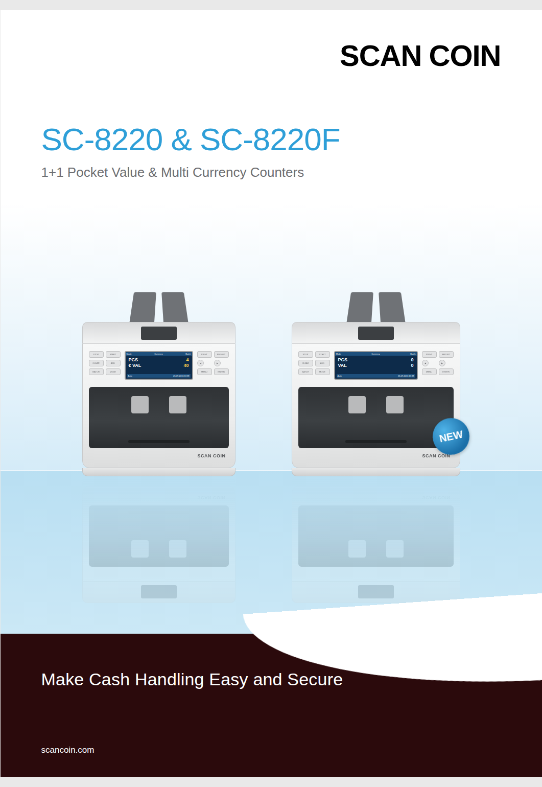SCAN COIN
SC-8220 & SC-8220F
1+1 Pocket Value & Multi Currency Counters
STOP
START
CLEAR
ADD
BATCH
MODE
Mode Currency Batch
PCS 4
€ VAL 40
Auto 26-09-2016 13:38
PRINT
REPORT
◀
▶
MENU
ENTER
SCAN COIN
SCAN COIN
STOP
START
CLEAR
ADD
BATCH
MODE
Mode Currency Batch
PCS 0
VAL 0
Auto 26-09-2016 13:38
PRINT
REPORT
◀
▶
MENU
ENTER
SCAN COIN
NEW
SCAN COIN
Make Cash Handling Easy and Secure
scancoin.com